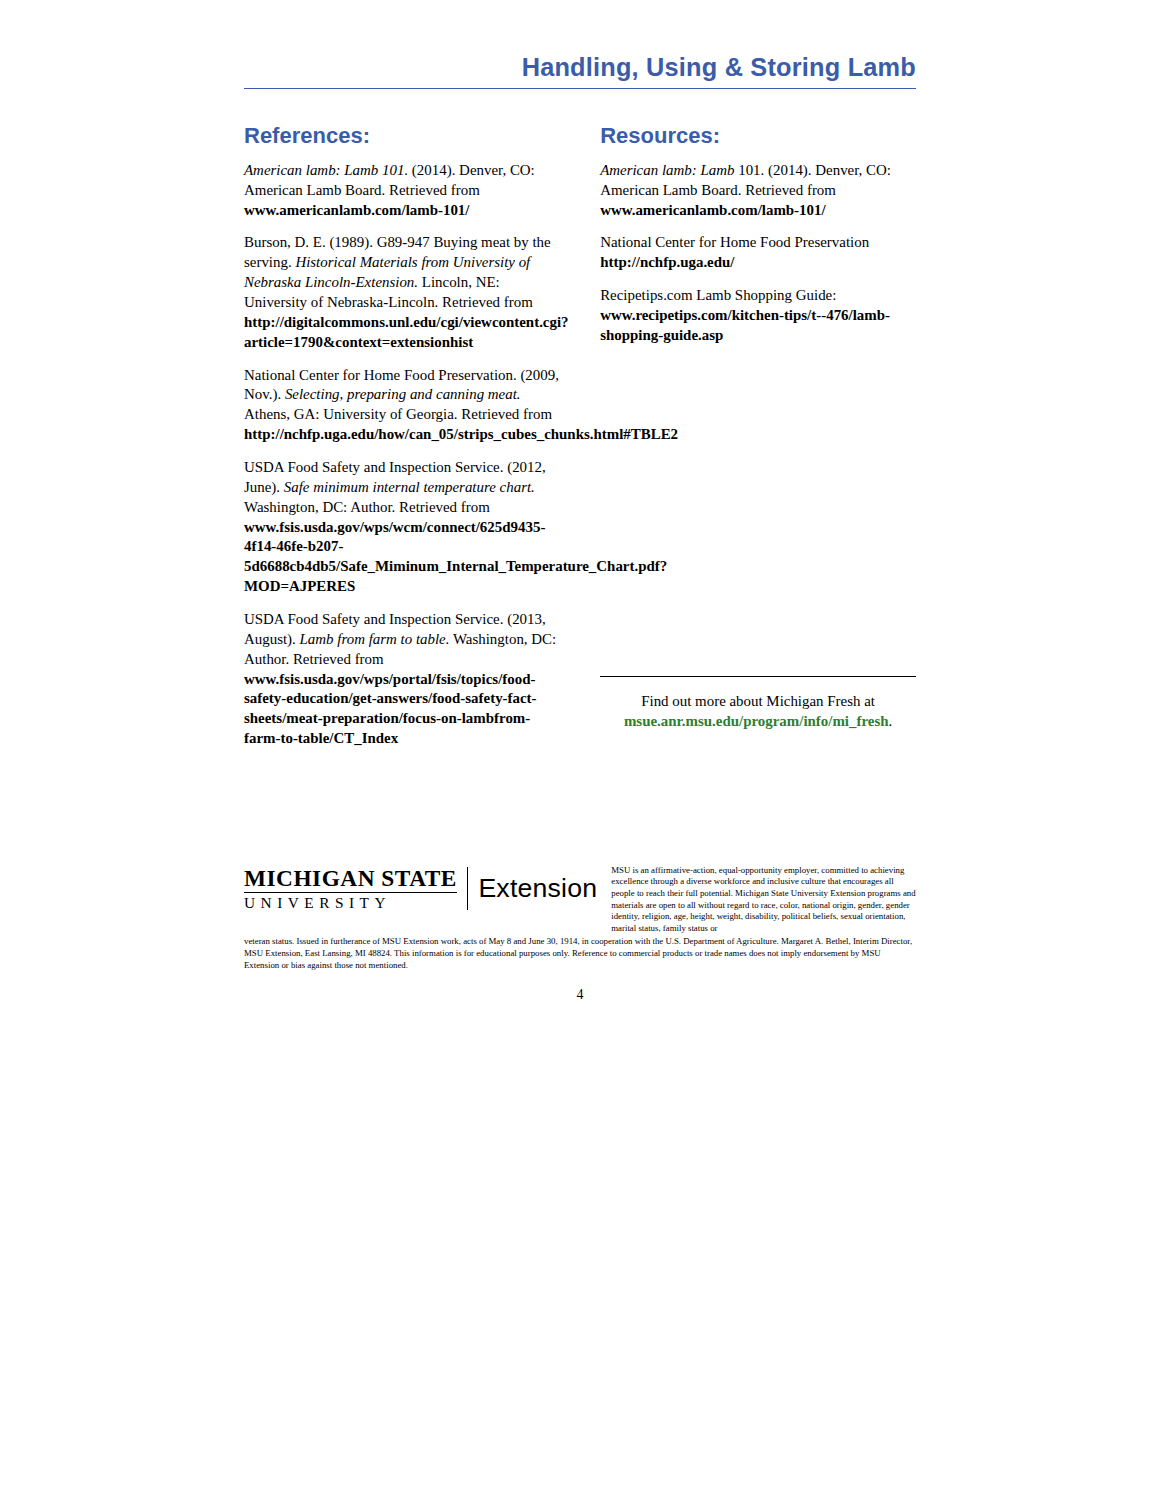Handling, Using & Storing Lamb
References:
American lamb: Lamb 101. (2014). Denver, CO: American Lamb Board. Retrieved from www.americanlamb.com/lamb-101/
Burson, D. E. (1989). G89-947 Buying meat by the serving. Historical Materials from University of Nebraska Lincoln-Extension. Lincoln, NE: University of Nebraska-Lincoln. Retrieved from http://digitalcommons.unl.edu/cgi/viewcontent.cgi?article=1790&context=extensionhist
National Center for Home Food Preservation. (2009, Nov.). Selecting, preparing and canning meat. Athens, GA: University of Georgia. Retrieved from http://nchfp.uga.edu/how/can_05/strips_cubes_chunks.html#TBLE2
USDA Food Safety and Inspection Service. (2012, June). Safe minimum internal temperature chart. Washington, DC: Author. Retrieved from www.fsis.usda.gov/wps/wcm/connect/625d9435-4f14-46fe-b207-5d6688cb4db5/Safe_Miminum_Internal_Temperature_Chart.pdf?MOD=AJPERES
USDA Food Safety and Inspection Service. (2013, August). Lamb from farm to table. Washington, DC: Author. Retrieved from www.fsis.usda.gov/wps/portal/fsis/topics/food-safety-education/get-answers/food-safety-fact-sheets/meat-preparation/focus-on-lambfrom-farm-to-table/CT_Index
Resources:
American lamb: Lamb 101. (2014). Denver, CO: American Lamb Board. Retrieved from www.americanlamb.com/lamb-101/
National Center for Home Food Preservation http://nchfp.uga.edu/
Recipetips.com Lamb Shopping Guide: www.recipetips.com/kitchen-tips/t--476/lamb-shopping-guide.asp
Find out more about Michigan Fresh at
msue.anr.msu.edu/program/info/mi_fresh.
MICHIGAN STATE
UNIVERSITY
Extension
MSU is an affirmative-action, equal-opportunity employer, committed to achieving excellence through a diverse workforce and inclusive culture that encourages all people to reach their full potential. Michigan State University Extension programs and materials are open to all without regard to race, color, national origin, gender, gender identity, religion, age, height, weight, disability, political beliefs, sexual orientation, marital status, family status or
veteran status. Issued in furtherance of MSU Extension work, acts of May 8 and June 30, 1914, in cooperation with the U.S. Department of Agriculture. Margaret A. Bethel, Interim Director, MSU Extension, East Lansing, MI 48824. This information is for educational purposes only. Reference to commercial products or trade names does not imply endorsement by MSU Extension or bias against those not mentioned.
4